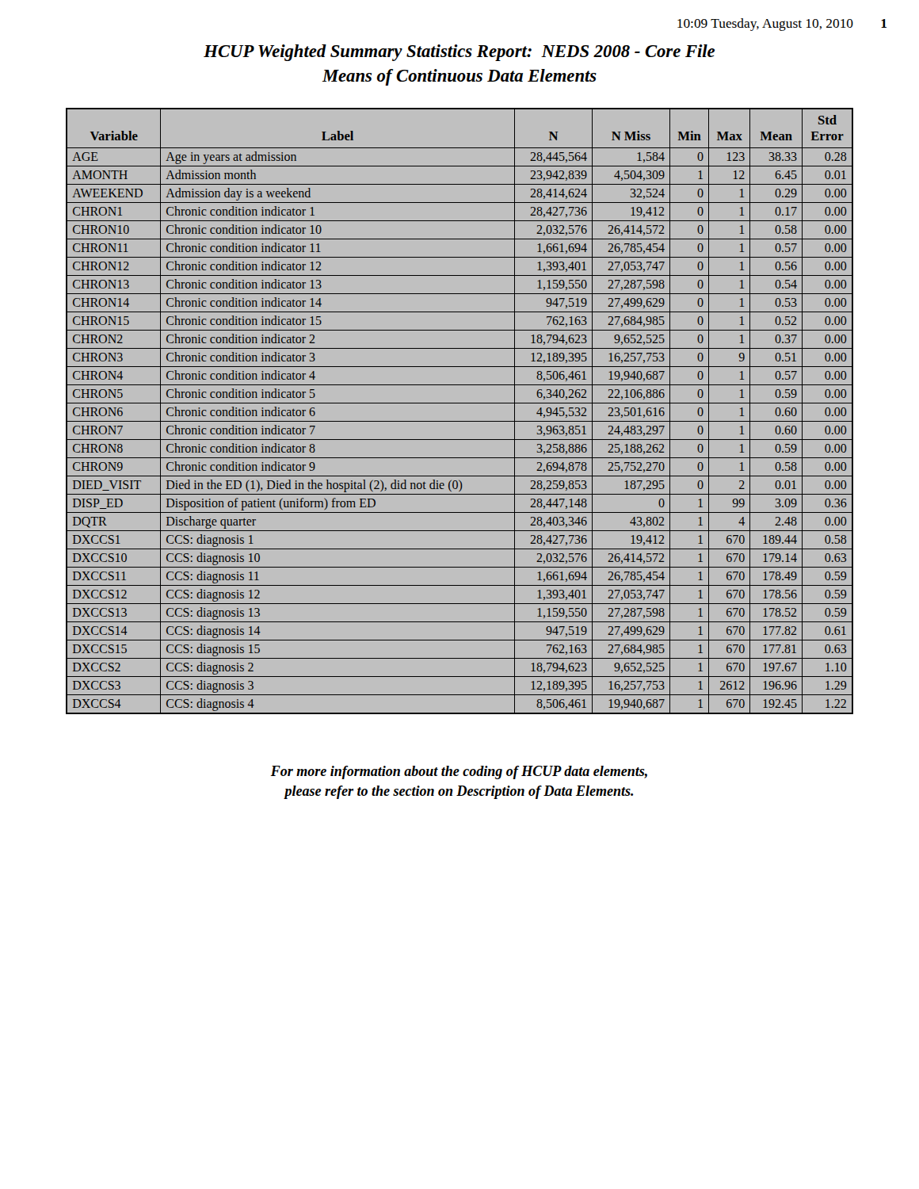10:09 Tuesday, August 10, 2010 1
HCUP Weighted Summary Statistics Report: NEDS 2008 - Core File
Means of Continuous Data Elements
| Variable | Label | N | N Miss | Min | Max | Mean | Std Error |
| --- | --- | --- | --- | --- | --- | --- | --- |
| AGE | Age in years at admission | 28,445,564 | 1,584 | 0 | 123 | 38.33 | 0.28 |
| AMONTH | Admission month | 23,942,839 | 4,504,309 | 1 | 12 | 6.45 | 0.01 |
| AWEEKEND | Admission day is a weekend | 28,414,624 | 32,524 | 0 | 1 | 0.29 | 0.00 |
| CHRON1 | Chronic condition indicator 1 | 28,427,736 | 19,412 | 0 | 1 | 0.17 | 0.00 |
| CHRON10 | Chronic condition indicator 10 | 2,032,576 | 26,414,572 | 0 | 1 | 0.58 | 0.00 |
| CHRON11 | Chronic condition indicator 11 | 1,661,694 | 26,785,454 | 0 | 1 | 0.57 | 0.00 |
| CHRON12 | Chronic condition indicator 12 | 1,393,401 | 27,053,747 | 0 | 1 | 0.56 | 0.00 |
| CHRON13 | Chronic condition indicator 13 | 1,159,550 | 27,287,598 | 0 | 1 | 0.54 | 0.00 |
| CHRON14 | Chronic condition indicator 14 | 947,519 | 27,499,629 | 0 | 1 | 0.53 | 0.00 |
| CHRON15 | Chronic condition indicator 15 | 762,163 | 27,684,985 | 0 | 1 | 0.52 | 0.00 |
| CHRON2 | Chronic condition indicator 2 | 18,794,623 | 9,652,525 | 0 | 1 | 0.37 | 0.00 |
| CHRON3 | Chronic condition indicator 3 | 12,189,395 | 16,257,753 | 0 | 9 | 0.51 | 0.00 |
| CHRON4 | Chronic condition indicator 4 | 8,506,461 | 19,940,687 | 0 | 1 | 0.57 | 0.00 |
| CHRON5 | Chronic condition indicator 5 | 6,340,262 | 22,106,886 | 0 | 1 | 0.59 | 0.00 |
| CHRON6 | Chronic condition indicator 6 | 4,945,532 | 23,501,616 | 0 | 1 | 0.60 | 0.00 |
| CHRON7 | Chronic condition indicator 7 | 3,963,851 | 24,483,297 | 0 | 1 | 0.60 | 0.00 |
| CHRON8 | Chronic condition indicator 8 | 3,258,886 | 25,188,262 | 0 | 1 | 0.59 | 0.00 |
| CHRON9 | Chronic condition indicator 9 | 2,694,878 | 25,752,270 | 0 | 1 | 0.58 | 0.00 |
| DIED_VISIT | Died in the ED (1), Died in the hospital (2), did not die (0) | 28,259,853 | 187,295 | 0 | 2 | 0.01 | 0.00 |
| DISP_ED | Disposition of patient (uniform) from ED | 28,447,148 | 0 | 1 | 99 | 3.09 | 0.36 |
| DQTR | Discharge quarter | 28,403,346 | 43,802 | 1 | 4 | 2.48 | 0.00 |
| DXCCS1 | CCS: diagnosis 1 | 28,427,736 | 19,412 | 1 | 670 | 189.44 | 0.58 |
| DXCCS10 | CCS: diagnosis 10 | 2,032,576 | 26,414,572 | 1 | 670 | 179.14 | 0.63 |
| DXCCS11 | CCS: diagnosis 11 | 1,661,694 | 26,785,454 | 1 | 670 | 178.49 | 0.59 |
| DXCCS12 | CCS: diagnosis 12 | 1,393,401 | 27,053,747 | 1 | 670 | 178.56 | 0.59 |
| DXCCS13 | CCS: diagnosis 13 | 1,159,550 | 27,287,598 | 1 | 670 | 178.52 | 0.59 |
| DXCCS14 | CCS: diagnosis 14 | 947,519 | 27,499,629 | 1 | 670 | 177.82 | 0.61 |
| DXCCS15 | CCS: diagnosis 15 | 762,163 | 27,684,985 | 1 | 670 | 177.81 | 0.63 |
| DXCCS2 | CCS: diagnosis 2 | 18,794,623 | 9,652,525 | 1 | 670 | 197.67 | 1.10 |
| DXCCS3 | CCS: diagnosis 3 | 12,189,395 | 16,257,753 | 1 | 2612 | 196.96 | 1.29 |
| DXCCS4 | CCS: diagnosis 4 | 8,506,461 | 19,940,687 | 1 | 670 | 192.45 | 1.22 |
For more information about the coding of HCUP data elements,
please refer to the section on Description of Data Elements.